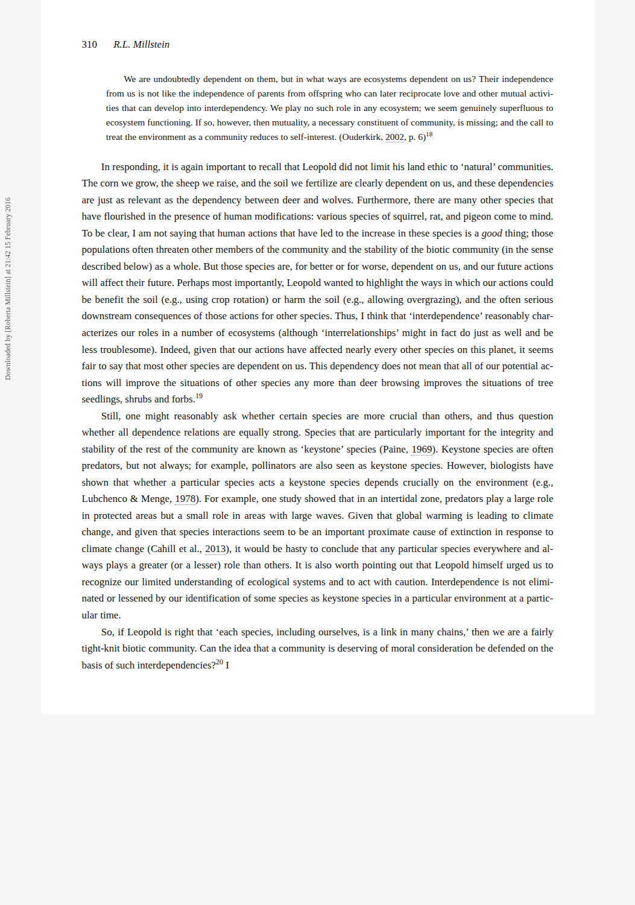Downloaded by [Roberta Millstein] at 21:42 15 February 2016
310 R.L. Millstein
We are undoubtedly dependent on them, but in what ways are ecosystems dependent on us? Their independence from us is not like the independence of parents from offspring who can later reciprocate love and other mutual activities that can develop into interdependency. We play no such role in any ecosystem; we seem genuinely superfluous to ecosystem functioning. If so, however, then mutuality, a necessary constituent of community, is missing; and the call to treat the environment as a community reduces to self-interest. (Ouderkirk, 2002, p. 6)18
In responding, it is again important to recall that Leopold did not limit his land ethic to ‘natural’ communities. The corn we grow, the sheep we raise, and the soil we fertilize are clearly dependent on us, and these dependencies are just as relevant as the dependency between deer and wolves. Furthermore, there are many other species that have flourished in the presence of human modifications: various species of squirrel, rat, and pigeon come to mind. To be clear, I am not saying that human actions that have led to the increase in these species is a good thing; those populations often threaten other members of the community and the stability of the biotic community (in the sense described below) as a whole. But those species are, for better or for worse, dependent on us, and our future actions will affect their future. Perhaps most importantly, Leopold wanted to highlight the ways in which our actions could be benefit the soil (e.g., using crop rotation) or harm the soil (e.g., allowing overgrazing), and the often serious downstream consequences of those actions for other species. Thus, I think that ‘interdependence’ reasonably characterizes our roles in a number of ecosystems (although ‘interrelationships’ might in fact do just as well and be less troublesome). Indeed, given that our actions have affected nearly every other species on this planet, it seems fair to say that most other species are dependent on us. This dependency does not mean that all of our potential actions will improve the situations of other species any more than deer browsing improves the situations of tree seedlings, shrubs and forbs.19
Still, one might reasonably ask whether certain species are more crucial than others, and thus question whether all dependence relations are equally strong. Species that are particularly important for the integrity and stability of the rest of the community are known as ‘keystone’ species (Paine, 1969). Keystone species are often predators, but not always; for example, pollinators are also seen as keystone species. However, biologists have shown that whether a particular species acts a keystone species depends crucially on the environment (e.g., Lubchenco & Menge, 1978). For example, one study showed that in an intertidal zone, predators play a large role in protected areas but a small role in areas with large waves. Given that global warming is leading to climate change, and given that species interactions seem to be an important proximate cause of extinction in response to climate change (Cahill et al., 2013), it would be hasty to conclude that any particular species everywhere and always plays a greater (or a lesser) role than others. It is also worth pointing out that Leopold himself urged us to recognize our limited understanding of ecological systems and to act with caution. Interdependence is not eliminated or lessened by our identification of some species as keystone species in a particular environment at a particular time.
So, if Leopold is right that ‘each species, including ourselves, is a link in many chains,’ then we are a fairly tight-knit biotic community. Can the idea that a community is deserving of moral consideration be defended on the basis of such interdependencies?20 I